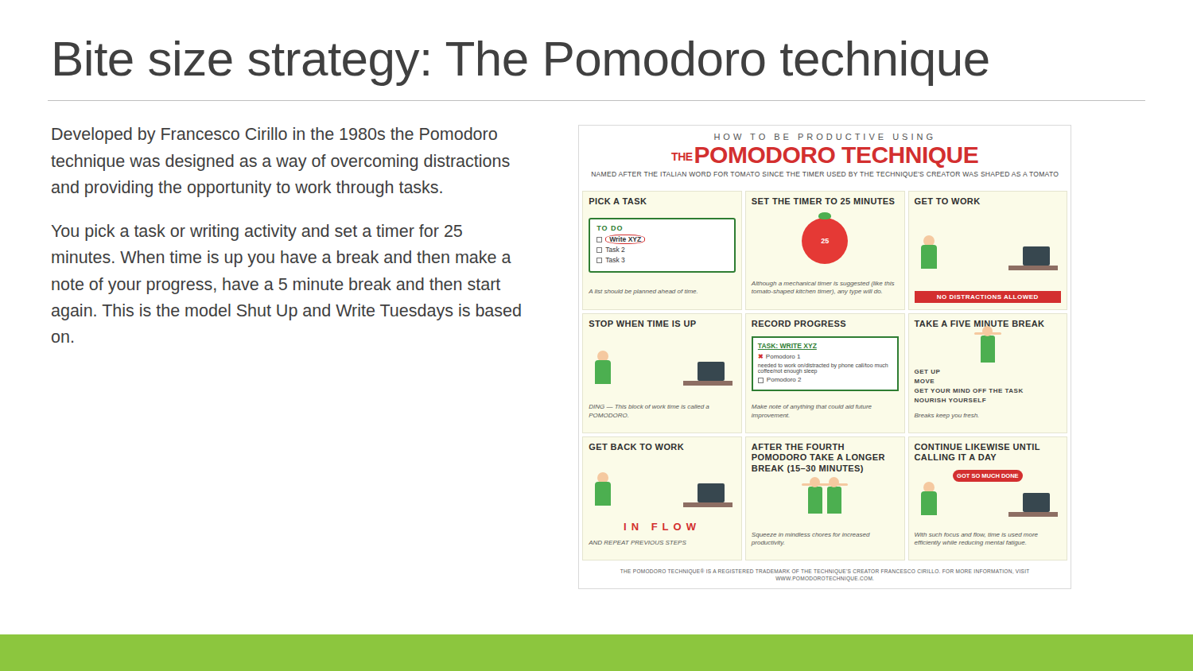Bite size strategy: The Pomodoro technique
Developed by Francesco Cirillo in the 1980s the Pomodoro technique was designed as a way of overcoming distractions and providing the opportunity to work through tasks.
You pick a task or writing activity and set a timer for 25 minutes. When time is up you have a break and then make a note of your progress, have a 5 minute break and then start again. This is the model Shut Up and Write Tuesdays is based on.
How to be productive using
THEPOMODORO TECHNIQUE
NAMED AFTER THE ITALIAN WORD FOR TOMATO SINCE THE TIMER USED BY THE TECHNIQUE'S CREATOR WAS SHAPED AS A TOMATO
Pick a task
TO DO
Write XYZ
Task 2
Task 3
A list should be planned ahead of time.
Set the timer to 25 minutes
25
Although a mechanical timer is suggested (like this tomato-shaped kitchen timer), any type will do.
Get to work
NO DISTRACTIONS ALLOWED
Stop when time is up
DING — This block of work time is called a POMODORO.
Record progress
TASK: WRITE XYZ
✖Pomodoro 1
needed to work on/distracted by phone call/too much coffee/not enough sleep
Pomodoro 2
Make note of anything that could aid future improvement.
Take a five minute break
GET UP
MOVE
GET YOUR MIND OFF THE TASK
NOURISH YOURSELF
Breaks keep you fresh.
Get back to work
IN FLOW
AND REPEAT PREVIOUS STEPS
After the fourth pomodoro take a longer break (15–30 minutes)
Squeeze in mindless chores for increased productivity.
Continue likewise until calling it a day
GOT SO MUCH DONE
With such focus and flow, time is used more efficiently while reducing mental fatigue.
THE POMODORO TECHNIQUE® IS A REGISTERED TRADEMARK OF THE TECHNIQUE'S CREATOR FRANCESCO CIRILLO. FOR MORE INFORMATION, VISIT WWW.POMODOROTECHNIQUE.COM.